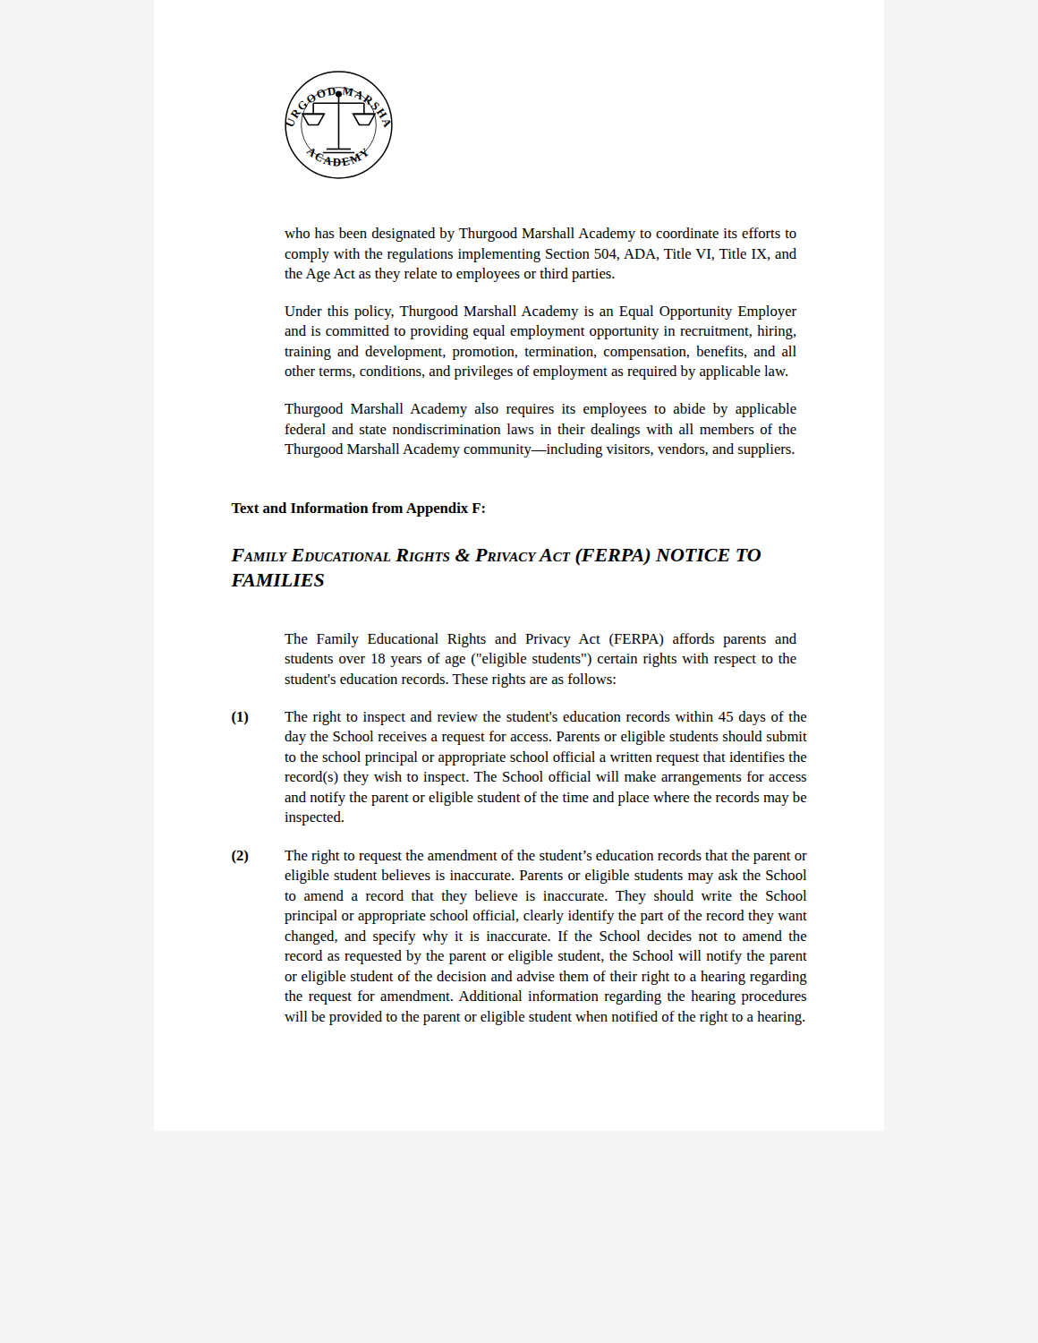THURGOOD MARSHALL ACADEMY
who has been designated by Thurgood Marshall Academy to coordinate its efforts to comply with the regulations implementing Section 504, ADA, Title VI, Title IX, and the Age Act as they relate to employees or third parties.
Under this policy, Thurgood Marshall Academy is an Equal Opportunity Employer and is committed to providing equal employment opportunity in recruitment, hiring, training and development, promotion, termination, compensation, benefits, and all other terms, conditions, and privileges of employment as required by applicable law.
Thurgood Marshall Academy also requires its employees to abide by applicable federal and state nondiscrimination laws in their dealings with all members of the Thurgood Marshall Academy community—including visitors, vendors, and suppliers.
Text and Information from Appendix F:
Family Educational Rights & Privacy Act (FERPA) NOTICE TO FAMILIES
The Family Educational Rights and Privacy Act (FERPA) affords parents and students over 18 years of age ("eligible students") certain rights with respect to the student's education records. These rights are as follows:
(1) The right to inspect and review the student's education records within 45 days of the day the School receives a request for access. Parents or eligible students should submit to the school principal or appropriate school official a written request that identifies the record(s) they wish to inspect. The School official will make arrangements for access and notify the parent or eligible student of the time and place where the records may be inspected.
(2) The right to request the amendment of the student’s education records that the parent or eligible student believes is inaccurate. Parents or eligible students may ask the School to amend a record that they believe is inaccurate. They should write the School principal or appropriate school official, clearly identify the part of the record they want changed, and specify why it is inaccurate. If the School decides not to amend the record as requested by the parent or eligible student, the School will notify the parent or eligible student of the decision and advise them of their right to a hearing regarding the request for amendment. Additional information regarding the hearing procedures will be provided to the parent or eligible student when notified of the right to a hearing.